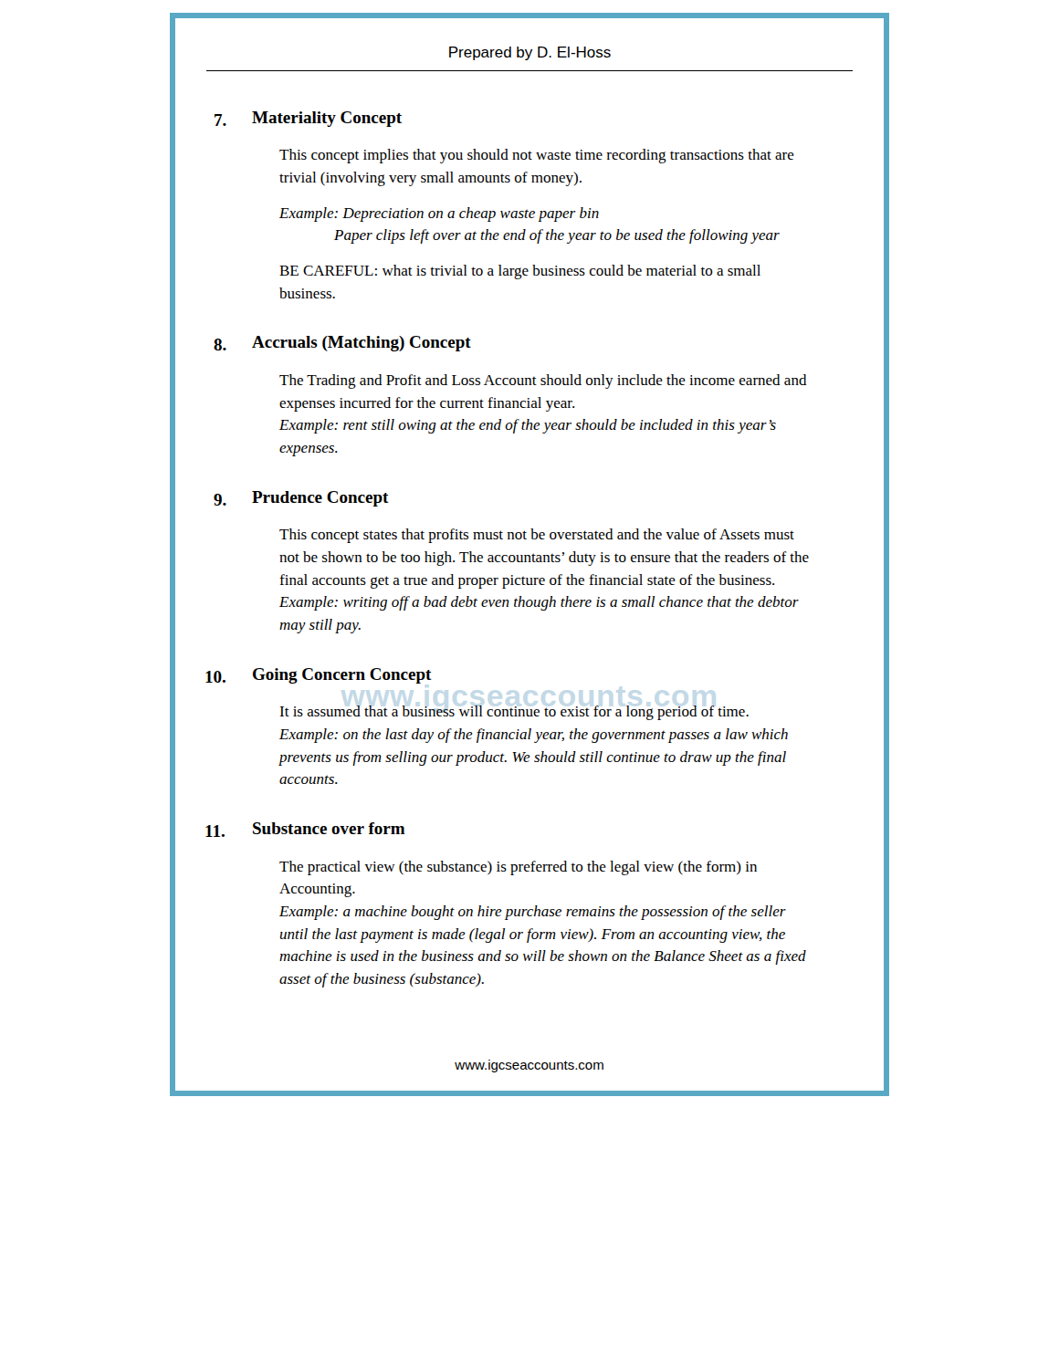Prepared by D. El-Hoss
www.igcseaccounts.com
7.
Materiality Concept
This concept implies that you should not waste time recording transactions that are trivial (involving very small amounts of money).
Example: Depreciation on a cheap waste paper bin Paper clips left over at the end of the year to be used the following year
BE CAREFUL: what is trivial to a large business could be material to a small business.
8.
Accruals (Matching) Concept
The Trading and Profit and Loss Account should only include the income earned and expenses incurred for the current financial year.
Example: rent still owing at the end of the year should be included in this year’s expenses.
9.
Prudence Concept
This concept states that profits must not be overstated and the value of Assets must not be shown to be too high. The accountants’ duty is to ensure that the readers of the final accounts get a true and proper picture of the financial state of the business.
Example: writing off a bad debt even though there is a small chance that the debtor may still pay.
10.
Going Concern Concept
It is assumed that a business will continue to exist for a long period of time.
Example: on the last day of the financial year, the government passes a law which prevents us from selling our product. We should still continue to draw up the final accounts.
11.
Substance over form
The practical view (the substance) is preferred to the legal view (the form) in Accounting.
Example: a machine bought on hire purchase remains the possession of the seller until the last payment is made (legal or form view). From an accounting view, the machine is used in the business and so will be shown on the Balance Sheet as a fixed asset of the business (substance).
www.igcseaccounts.com